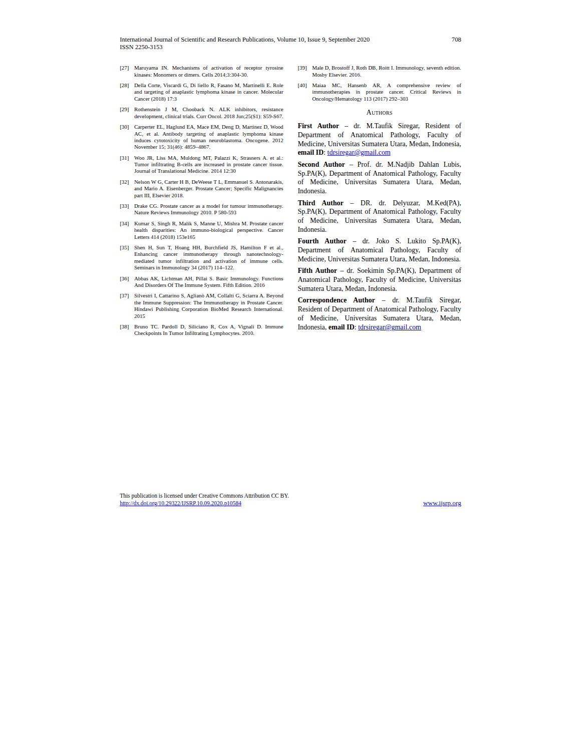International Journal of Scientific and Research Publications, Volume 10, Issue 9, September 2020
ISSN 2250-3153 708
[27] Maruyama IN. Mechanisms of activation of receptor tyrosine kinases: Monomers or dimers. Cells 2014;3:304-30.
[28] Della Corte, Viscardi G, Di liello R, Fasano M, Martinelli E. Role and targeting of anaplastic lymphoma kinase in cancer. Molecular Cancer (2018) 17:3
[29] Rothenstein J M, Chooback N. ALK inhibitors, resistance development, clinical trials. Curr Oncol. 2018 Jun;25(S1): S59-S67.
[30] Carperter EL, Haglund EA, Mace EM, Deng D, Martinez D, Wood AC, et al. Antibody targeting of anaplastic lymphoma kinase induces cytotoxicity of human neuroblastoma. Oncogene. 2012 November 15; 31(46): 4859–4867.
[31] Woo JR, Liss MA, Muldong MT, Palazzi K, Strasners A. et al.: Tumor infiltrating B-cells are increased in prostate cancer tissue. Journal of Translational Medicine. 2014 12:30
[32] Nelson W G, Carter H B, DeWeese T L, Emmanuel S. Antonarakis, and Mario A. Eisenberger. Prostate Cancer; Specific Malignancies part III, Elsevier 2018.
[33] Drake CG. Prostate cancer as a model for tumour immunotherapy. Nature Reviews Immunology 2010. P 580-593
[34] Kumar S, Singh R, Malik S, Manne U, Mishra M. Prostate cancer health disparities: An immuno-biological perspective. Cancer Letters 414 (2018) 153e165
[35] Shen H, Sun T, Hoang HH, Burchfield JS, Hamilton F et al., Enhancing cancer immunotherapy through nanotechnology-mediated tumor infiltration and activation of immune cells. Seminars in Immunology 34 (2017) 114–122.
[36] Abbas AK, Lichtman AH, Pillai S. Basic Immunology. Functions And Disorders Of The Immune System. Fifth Edition. 2016
[37] Silvestri I, Cattarino S, Aglianò AM, Collalti G, Sciarra A. Beyond the Immune Suppression: The Immunotherapy in Prostate Cancer. Hindawi Publishing Corporation BioMed Research International. 2015
[38] Bruno TC. Pardoll D, Siliciano R, Cox A, Vignali D. Immune Checkpoints In Tumor Infiltrating Lymphocytes. 2010.
[39] Male D, Brostoff J, Roth DB, Roitt I. Immunology, seventh edition. Mosby Elsevier. 2016.
[40] Maiaa MC, Hansenb AR, A comprehensive review of immunotherapies in prostate cancer. Critical Reviews in Oncology/Hematology 113 (2017) 292–303
Authors
First Author – dr. M.Taufik Siregar, Resident of Department of Anatomical Pathology, Faculty of Medicine, Universitas Sumatera Utara, Medan, Indonesia, email ID: tdrsiregar@gmail.com
Second Author – Prof. dr. M.Nadjib Dahlan Lubis, Sp.PA(K), Department of Anatomical Pathology, Faculty of Medicine, Universitas Sumatera Utara, Medan, Indonesia.
Third Author – DR. dr. Delyuzar, M.Ked(PA), Sp.PA(K), Department of Anatomical Pathology, Faculty of Medicine, Universitas Sumatera Utara, Medan, Indonesia.
Fourth Author – dr. Joko S. Lukito Sp.PA(K), Department of Anatomical Pathology, Faculty of Medicine, Universitas Sumatera Utara, Medan, Indonesia.
Fifth Author – dr. Soekimin Sp.PA(K), Department of Anatomical Pathology, Faculty of Medicine, Universitas Sumatera Utara, Medan, Indonesia.
Correspondence Author – dr. M.Taufik Siregar, Resident of Department of Anatomical Pathology, Faculty of Medicine, Universitas Sumatera Utara, Medan, Indonesia, email ID: tdrsiregar@gmail.com
This publication is licensed under Creative Commons Attribution CC BY. http://dx.doi.org/10.29322/IJSRP.10.09.2020.p10584 www.ijsrp.org